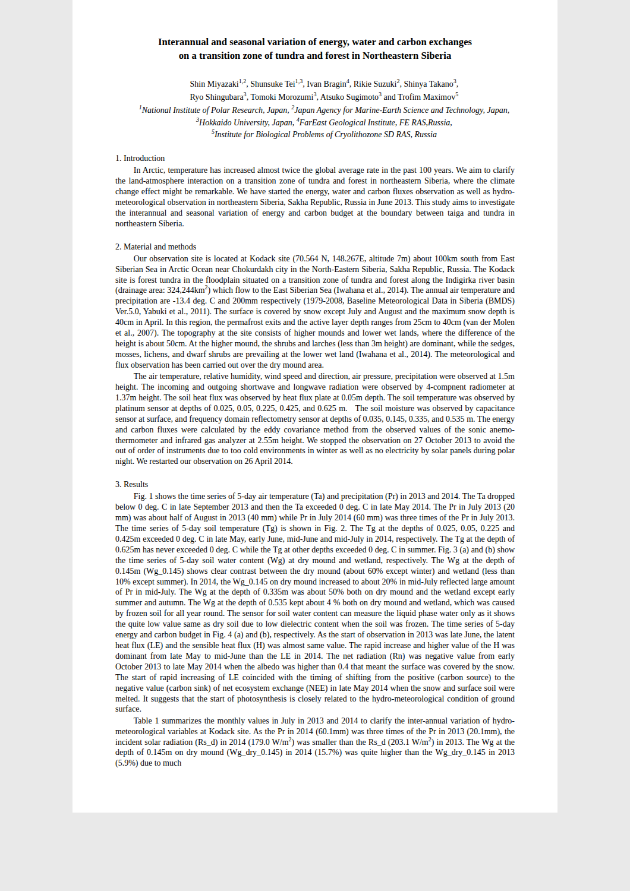Interannual and seasonal variation of energy, water and carbon exchanges
on a transition zone of tundra and forest in Northeastern Siberia
Shin Miyazaki1,2, Shunsuke Tei1,3, Ivan Bragin4, Rikie Suzuki2, Shinya Takano3,
Ryo Shingubara3, Tomoki Morozumi3, Atsuko Sugimoto3 and Trofim Maximov5
1National Institute of Polar Research, Japan, 2Japan Agency for Marine-Earth Science and Technology, Japan,
3Hokkaido University, Japan, 4FarEast Geological Institute, FE RAS,Russia,
5Institute for Biological Problems of Cryolithozone SD RAS, Russia
1. Introduction
In Arctic, temperature has increased almost twice the global average rate in the past 100 years. We aim to clarify the land-atmosphere interaction on a transition zone of tundra and forest in northeastern Siberia, where the climate change effect might be remarkable. We have started the energy, water and carbon fluxes observation as well as hydro-meteorological observation in northeastern Siberia, Sakha Republic, Russia in June 2013. This study aims to investigate the interannual and seasonal variation of energy and carbon budget at the boundary between taiga and tundra in northeastern Siberia.
2. Material and methods
Our observation site is located at Kodack site (70.564 N, 148.267E, altitude 7m) about 100km south from East Siberian Sea in Arctic Ocean near Chokurdakh city in the North-Eastern Siberia, Sakha Republic, Russia. The Kodack site is forest tundra in the floodplain situated on a transition zone of tundra and forest along the Indigirka river basin (drainage area: 324,244km2) which flow to the East Siberian Sea (Iwahana et al., 2014). The annual air temperature and precipitation are -13.4 deg. C and 200mm respectively (1979-2008, Baseline Meteorological Data in Siberia (BMDS) Ver.5.0, Yabuki et al., 2011). The surface is covered by snow except July and August and the maximum snow depth is 40cm in April. In this region, the permafrost exits and the active layer depth ranges from 25cm to 40cm (van der Molen et al., 2007). The topography at the site consists of higher mounds and lower wet lands, where the difference of the height is about 50cm. At the higher mound, the shrubs and larches (less than 3m height) are dominant, while the sedges, mosses, lichens, and dwarf shrubs are prevailing at the lower wet land (Iwahana et al., 2014). The meteorological and flux observation has been carried out over the dry mound area.
The air temperature, relative humidity, wind speed and direction, air pressure, precipitation were observed at 1.5m height. The incoming and outgoing shortwave and longwave radiation were observed by 4-compnent radiometer at 1.37m height. The soil heat flux was observed by heat flux plate at 0.05m depth. The soil temperature was observed by platinum sensor at depths of 0.025, 0.05, 0.225, 0.425, and 0.625 m. The soil moisture was observed by capacitance sensor at surface, and frequency domain reflectometry sensor at depths of 0.035, 0.145, 0.335, and 0.535 m. The energy and carbon fluxes were calculated by the eddy covariance method from the observed values of the sonic anemo-thermometer and infrared gas analyzer at 2.55m height. We stopped the observation on 27 October 2013 to avoid the out of order of instruments due to too cold environments in winter as well as no electricity by solar panels during polar night. We restarted our observation on 26 April 2014.
3. Results
Fig. 1 shows the time series of 5-day air temperature (Ta) and precipitation (Pr) in 2013 and 2014. The Ta dropped below 0 deg. C in late September 2013 and then the Ta exceeded 0 deg. C in late May 2014. The Pr in July 2013 (20 mm) was about half of August in 2013 (40 mm) while Pr in July 2014 (60 mm) was three times of the Pr in July 2013. The time series of 5-day soil temperature (Tg) is shown in Fig. 2. The Tg at the depths of 0.025, 0.05, 0.225 and 0.425m exceeded 0 deg. C in late May, early June, mid-June and mid-July in 2014, respectively. The Tg at the depth of 0.625m has never exceeded 0 deg. C while the Tg at other depths exceeded 0 deg. C in summer. Fig. 3 (a) and (b) show the time series of 5-day soil water content (Wg) at dry mound and wetland, respectively. The Wg at the depth of 0.145m (Wg_0.145) shows clear contrast between the dry mound (about 60% except winter) and wetland (less than 10% except summer). In 2014, the Wg_0.145 on dry mound increased to about 20% in mid-July reflected large amount of Pr in mid-July. The Wg at the depth of 0.335m was about 50% both on dry mound and the wetland except early summer and autumn. The Wg at the depth of 0.535 kept about 4 % both on dry mound and wetland, which was caused by frozen soil for all year round. The sensor for soil water content can measure the liquid phase water only as it shows the quite low value same as dry soil due to low dielectric content when the soil was frozen. The time series of 5-day energy and carbon budget in Fig. 4 (a) and (b), respectively. As the start of observation in 2013 was late June, the latent heat flux (LE) and the sensible heat flux (H) was almost same value. The rapid increase and higher value of the H was dominant from late May to mid-June than the LE in 2014. The net radiation (Rn) was negative value from early October 2013 to late May 2014 when the albedo was higher than 0.4 that meant the surface was covered by the snow. The start of rapid increasing of LE coincided with the timing of shifting from the positive (carbon source) to the negative value (carbon sink) of net ecosystem exchange (NEE) in late May 2014 when the snow and surface soil were melted. It suggests that the start of photosynthesis is closely related to the hydro-meteorological condition of ground surface.
Table 1 summarizes the monthly values in July in 2013 and 2014 to clarify the inter-annual variation of hydro-meteorological variables at Kodack site. As the Pr in 2014 (60.1mm) was three times of the Pr in 2013 (20.1mm), the incident solar radiation (Rs_d) in 2014 (179.0 W/m2) was smaller than the Rs_d (203.1 W/m2) in 2013. The Wg at the depth of 0.145m on dry mound (Wg_dry_0.145) in 2014 (15.7%) was quite higher than the Wg_dry_0.145 in 2013 (5.9%) due to much